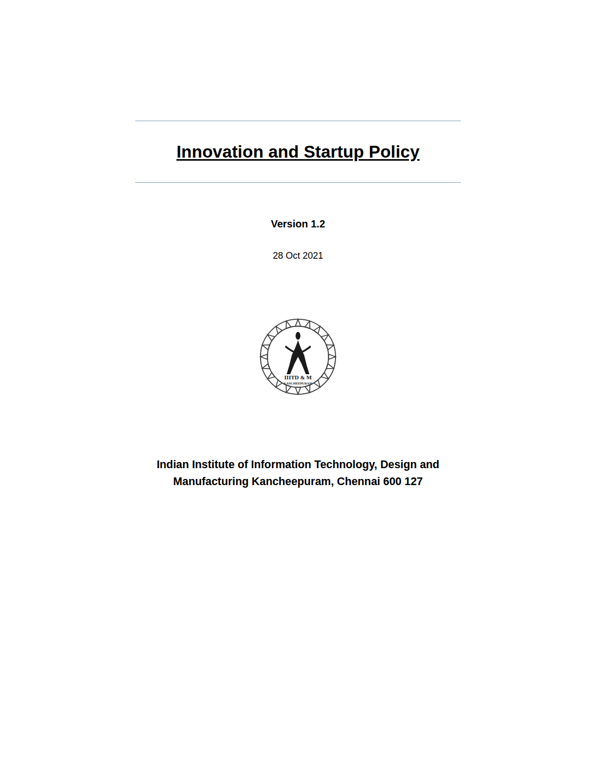Innovation and Startup Policy
Version 1.2
28 Oct 2021
IIITD & M KANCHEEPURAM
Indian Institute of Information Technology, Design and
Manufacturing Kancheepuram, Chennai 600 127